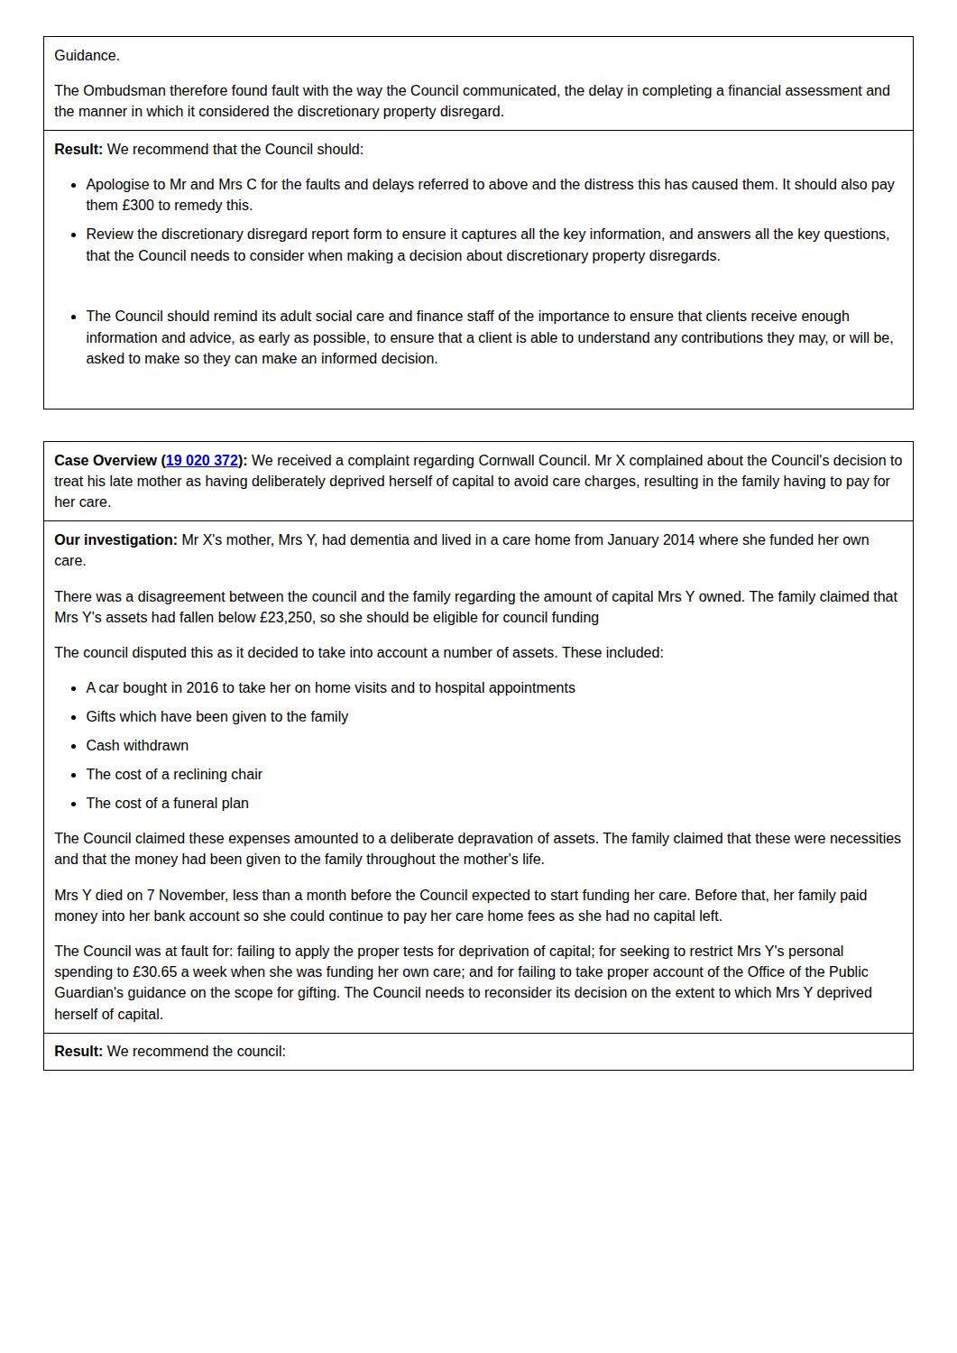| Guidance. The Ombudsman therefore found fault with the way the Council communicated, the delay in completing a financial assessment and the manner in which it considered the discretionary property disregard. |
| Result: We recommend that the Council should: Apologise to Mr and Mrs C for the faults and delays referred to above and the distress this has caused them. It should also pay them £300 to remedy this. Review the discretionary disregard report form to ensure it captures all the key information, and answers all the key questions, that the Council needs to consider when making a decision about discretionary property disregards. The Council should remind its adult social care and finance staff of the importance to ensure that clients receive enough information and advice, as early as possible, to ensure that a client is able to understand any contributions they may, or will be, asked to make so they can make an informed decision. |
| Case Overview ( 19 020 372 ): We received a complaint regarding Cornwall Council. Mr X complained about the Council's decision to treat his late mother as having deliberately deprived herself of capital to avoid care charges, resulting in the family having to pay for her care. |
| Our investigation: Mr X's mother, Mrs Y, had dementia and lived in a care home from January 2014 where she funded her own care. There was a disagreement between the council and the family regarding the amount of capital Mrs Y owned. The family claimed that Mrs Y's assets had fallen below £23,250, so she should be eligible for council funding The council disputed this as it decided to take into account a number of assets. These included: A car bought in 2016 to take her on home visits and to hospital appointments Gifts which have been given to the family Cash withdrawn The cost of a reclining chair The cost of a funeral plan The Council claimed these expenses amounted to a deliberate depravation of assets. The family claimed that these were necessities and that the money had been given to the family throughout the mother's life. Mrs Y died on 7 November, less than a month before the Council expected to start funding her care. Before that, her family paid money into her bank account so she could continue to pay her care home fees as she had no capital left. The Council was at fault for: failing to apply the proper tests for deprivation of capital; for seeking to restrict Mrs Y's personal spending to £30.65 a week when she was funding her own care; and for failing to take proper account of the Office of the Public Guardian's guidance on the scope for gifting. The Council needs to reconsider its decision on the extent to which Mrs Y deprived herself of capital. |
| Result: We recommend the council: |